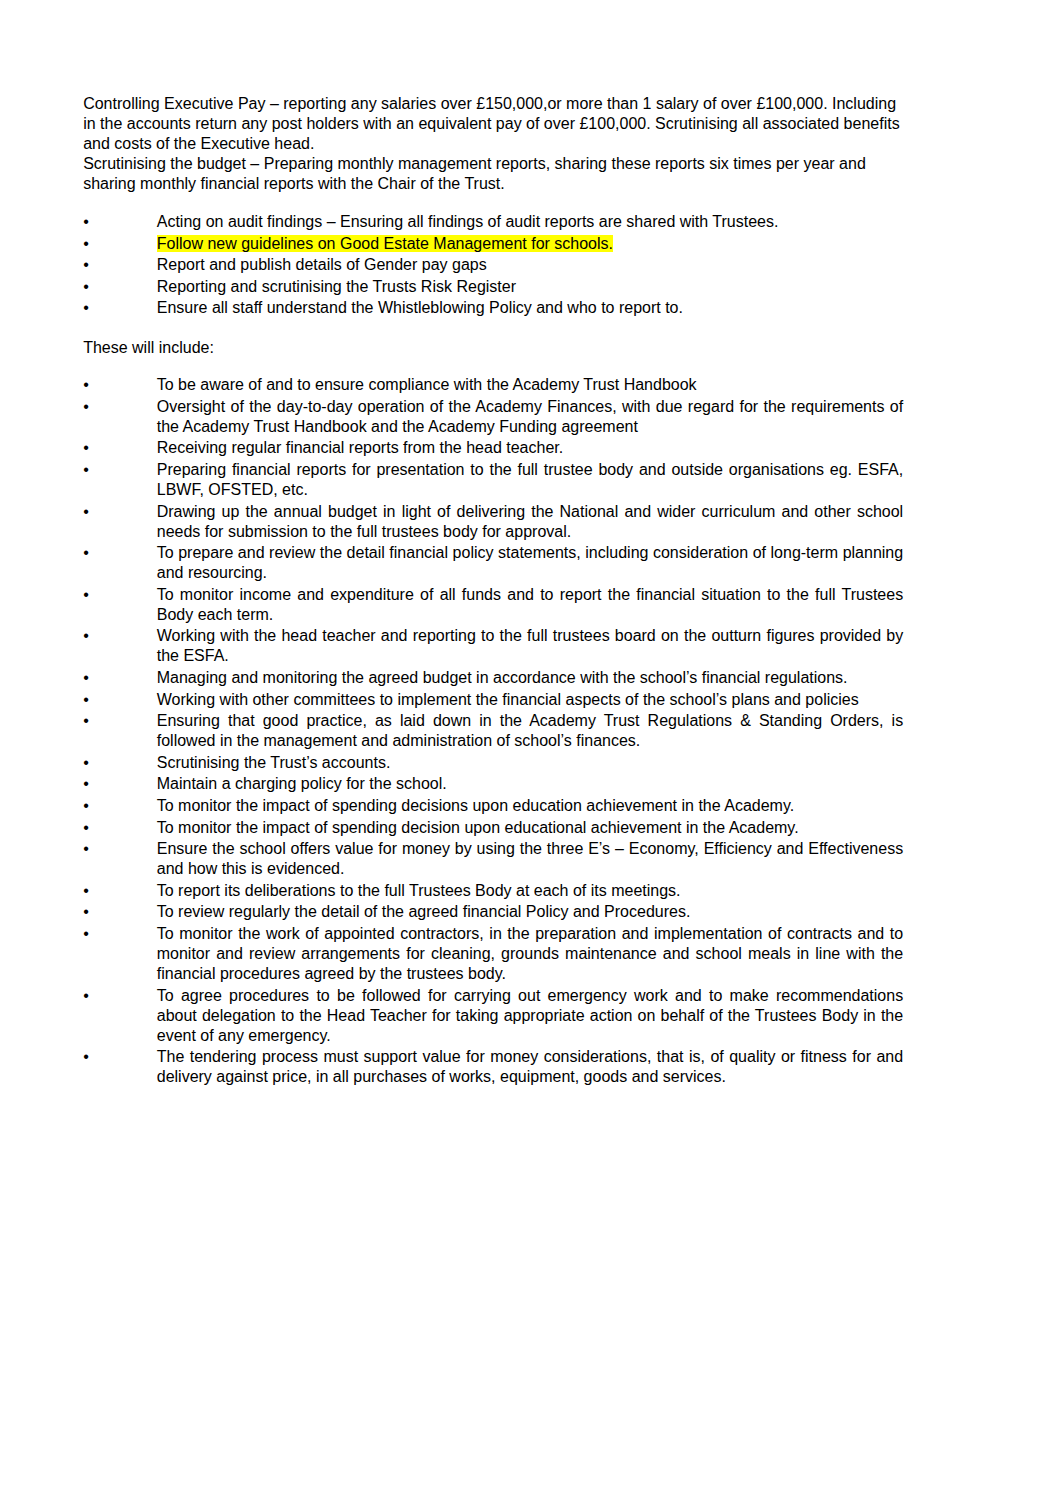Controlling Executive Pay – reporting any salaries over £150,000,or more than 1 salary of over £100,000. Including in the accounts return any post holders with an equivalent pay of over £100,000. Scrutinising all associated benefits and costs of the Executive head.
Scrutinising the budget – Preparing monthly management reports, sharing these reports six times per year and sharing monthly financial reports with the Chair of the Trust.
Acting on audit findings – Ensuring all findings of audit reports are shared with Trustees.
Follow new guidelines on Good Estate Management for schools.
Report and publish details of Gender pay gaps
Reporting and scrutinising the Trusts Risk Register
Ensure all staff understand the Whistleblowing Policy and who to report to.
These will include:
To be aware of and to ensure compliance with the Academy Trust Handbook
Oversight of the day-to-day operation of the Academy Finances, with due regard for the requirements of the Academy Trust Handbook and the Academy Funding agreement
Receiving regular financial reports from the head teacher.
Preparing financial reports for presentation to the full trustee body and outside organisations eg. ESFA, LBWF, OFSTED, etc.
Drawing up the annual budget in light of delivering the National and wider curriculum and other school needs for submission to the full trustees body for approval.
To prepare and review the detail financial policy statements, including consideration of long-term planning and resourcing.
To monitor income and expenditure of all funds and to report the financial situation to the full Trustees Body each term.
Working with the head teacher and reporting to the full trustees board on the outturn figures provided by the ESFA.
Managing and monitoring the agreed budget in accordance with the school’s financial regulations.
Working with other committees to implement the financial aspects of the school’s plans and policies
Ensuring that good practice, as laid down in the Academy Trust Regulations & Standing Orders, is followed in the management and administration of school’s finances.
Scrutinising the Trust’s accounts.
Maintain a charging policy for the school.
To monitor the impact of spending decisions upon education achievement in the Academy.
To monitor the impact of spending decision upon educational achievement in the Academy.
Ensure the school offers value for money by using the three E’s – Economy, Efficiency and Effectiveness and how this is evidenced.
To report its deliberations to the full Trustees Body at each of its meetings.
To review regularly the detail of the agreed financial Policy and Procedures.
To monitor the work of appointed contractors, in the preparation and implementation of contracts and to monitor and review arrangements for cleaning, grounds maintenance and school meals in line with the financial procedures agreed by the trustees body.
To agree procedures to be followed for carrying out emergency work and to make recommendations about delegation to the Head Teacher for taking appropriate action on behalf of the Trustees Body in the event of any emergency.
The tendering process must support value for money considerations, that is, of quality or fitness for and delivery against price, in all purchases of works, equipment, goods and services.